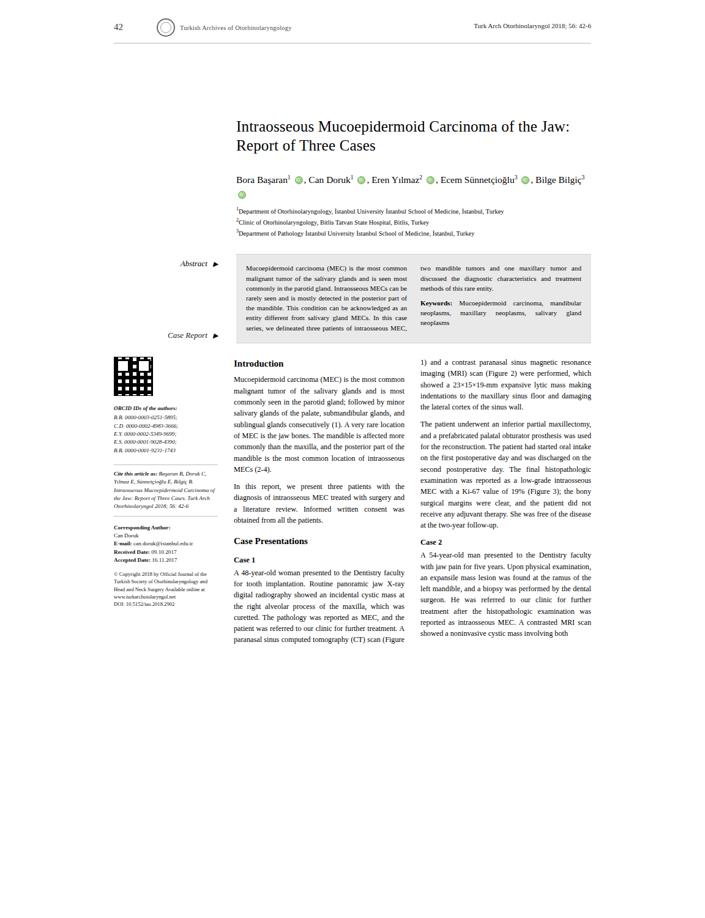42
Turkish Archives of Otorhinolaryngology
Turk Arch Otorhinolaryngol 2018; 56: 42-6
Intraosseous Mucoepidermoid Carcinoma of the Jaw:
Report of Three Cases
Bora Başaran1 , Can Doruk1 , Eren Yılmaz2 , Ecem Sünnetçioğlu3 , Bilge Bilgiç3
1Department of Otorhinolaryngology, İstanbul University İstanbul School of Medicine, İstanbul, Turkey
2Clinic of Otorhinolaryngology, Bitlis Tatvan State Hospital, Bitlis, Turkey
3Department of Pathology İstanbul University İstanbul School of Medicine, İstanbul, Turkey
Case Report ▶
Abstract ▶
Mucoepidermoid carcinoma (MEC) is the most common malignant tumor of the salivary glands and is seen most commonly in the parotid gland. Intraosseous MECs can be rarely seen and is mostly detected in the posterior part of the mandible. This condition can be acknowledged as an entity different from salivary gland MECs. In this case series, we delineated three patients of intraosseous MEC, two mandible tumors and one maxillary tumor and discussed the diagnostic characteristics and treatment methods of this rare entity.
Keywords: Mucoepidermoid carcinoma, mandibular neoplasms, maxillary neoplasms, salivary gland neoplasms
ORCID IDs of the authors:
B.B. 0000-0003-0251-5895;
C.D. 0000-0002-4983-3666;
E.Y. 0000-0002-5349-9699;
E.S. 0000-0001-9028-4390;
B.B. 0000-0001-9231-1743
Cite this article as: Başaran B, Doruk C, Yılmaz E, Sünnetçioğlu E, Bilgiç B. Intraosseous Mucoepidermoid Carcinoma of the Jaw: Report of Three Cases. Turk Arch Otorhinolaryngol 2018; 56: 42-6
Corresponding Author:
Can Doruk
E-mail: can.doruk@istanbul.edu.tr
Received Date: 09.10.2017
Accepted Date: 16.11.2017
© Copyright 2018 by Official Journal of the Turkish Society of Otorhinolaryngology and Head and Neck Surgery Available online at www.turkarchotolaryngol.net
DOI: 10.5152/tao.2018.2902
Introduction
Mucoepidermoid carcinoma (MEC) is the most common malignant tumor of the salivary glands and is most commonly seen in the parotid gland; followed by minor salivary glands of the palate, submandibular glands, and sublingual glands consecutively (1). A very rare location of MEC is the jaw bones. The mandible is affected more commonly than the maxilla, and the posterior part of the mandible is the most common location of intraosseous MECs (2-4).
In this report, we present three patients with the diagnosis of intraosseous MEC treated with surgery and a literature review. Informed written consent was obtained from all the patients.
Case Presentations
Case 1
A 48-year-old woman presented to the Dentistry faculty for tooth implantation. Routine panoramic jaw X-ray digital radiography showed an incidental cystic mass at the right alveolar process of the maxilla, which was curetted. The pathology was reported as MEC, and the patient was referred to our clinic for further treatment. A paranasal sinus computed tomography (CT) scan (Figure 1) and a contrast paranasal sinus magnetic resonance imaging (MRI) scan (Figure 2) were performed, which showed a 23×15×19-mm expansive lytic mass making indentations to the maxillary sinus floor and damaging the lateral cortex of the sinus wall.
The patient underwent an inferior partial maxillectomy, and a prefabricated palatal obturator prosthesis was used for the reconstruction. The patient had started oral intake on the first postoperative day and was discharged on the second postoperative day. The final histopathologic examination was reported as a low-grade intraosseous MEC with a Ki-67 value of 19% (Figure 3); the bony surgical margins were clear, and the patient did not receive any adjuvant therapy. She was free of the disease at the two-year follow-up.
Case 2
A 54-year-old man presented to the Dentistry faculty with jaw pain for five years. Upon physical examination, an expansile mass lesion was found at the ramus of the left mandible, and a biopsy was performed by the dental surgeon. He was referred to our clinic for further treatment after the histopathologic examination was reported as intraosseous MEC. A contrasted MRI scan showed a noninvasive cystic mass involving both